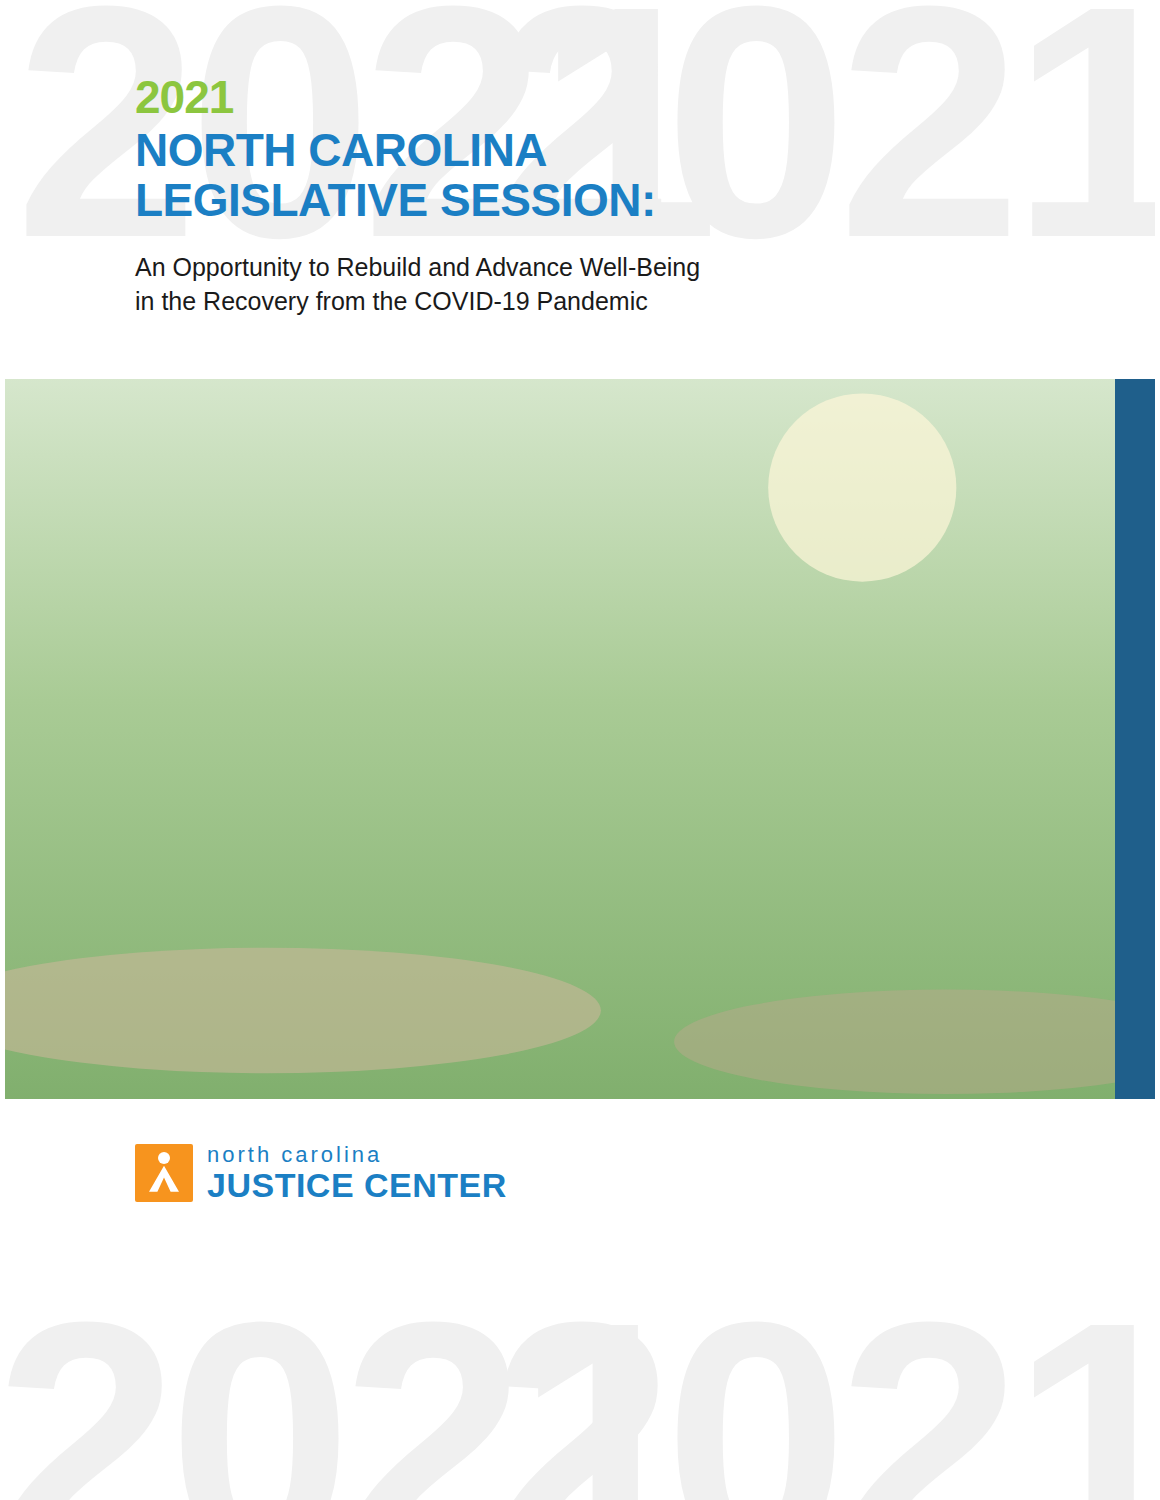2021 2021 2021 2021
2021
North Carolina
Legislative Session:
An Opportunity to Rebuild and Advance Well-Being
in the Recovery from the COVID-19 Pandemic
north carolina JUSTICE CENTER